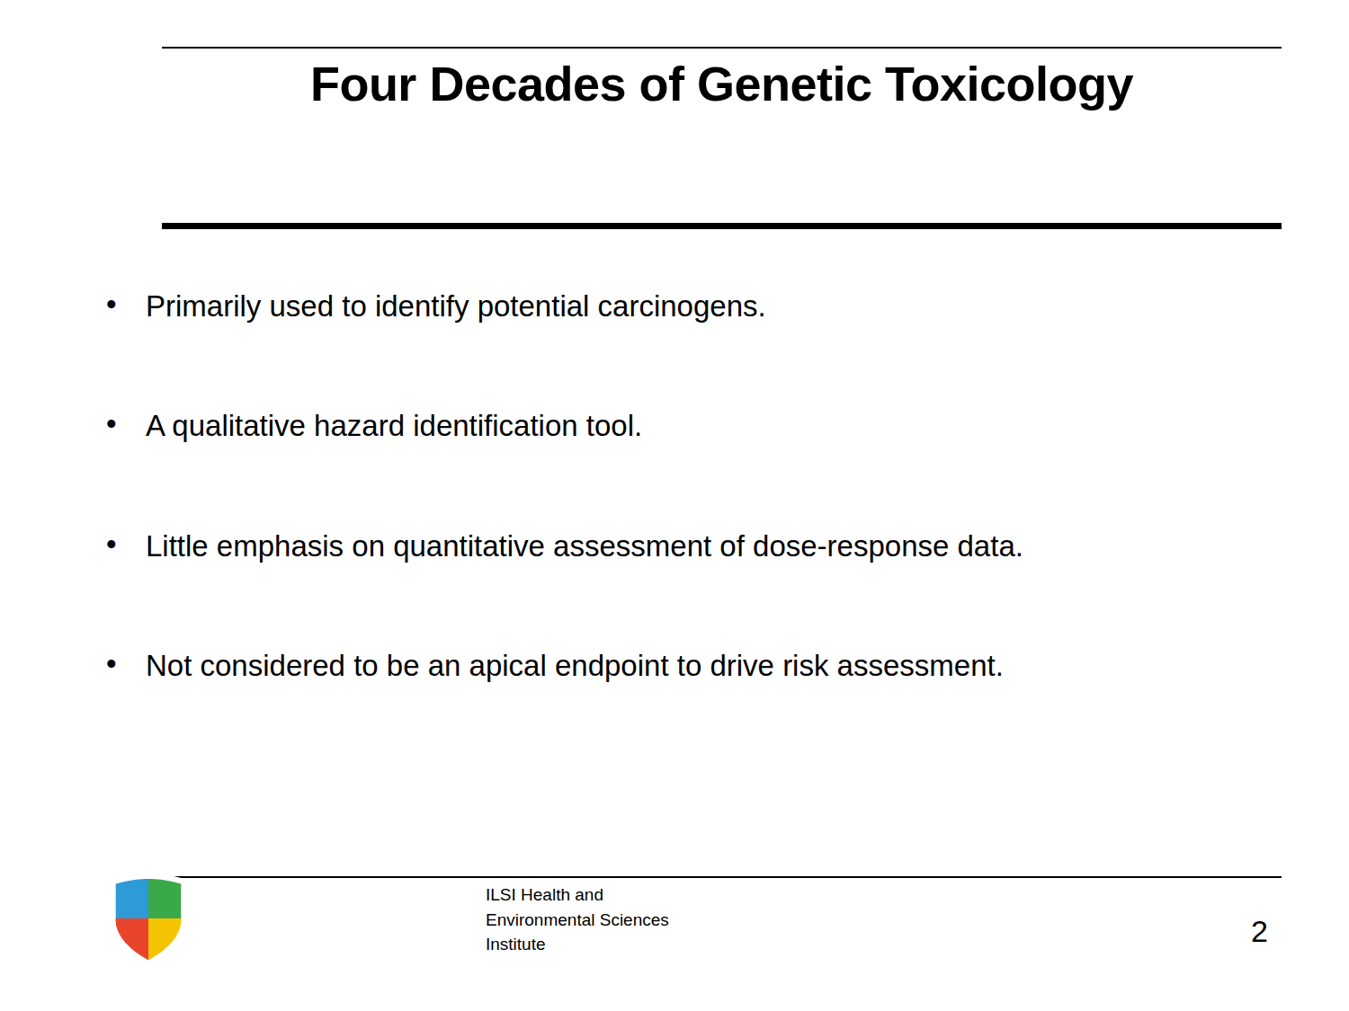Four Decades of Genetic Toxicology
Primarily used to identify potential carcinogens.
A qualitative hazard identification tool.
Little emphasis on quantitative assessment of dose-response data.
Not considered to be an apical endpoint to drive risk assessment.
ILSI Health and
Environmental Sciences
Institute
2